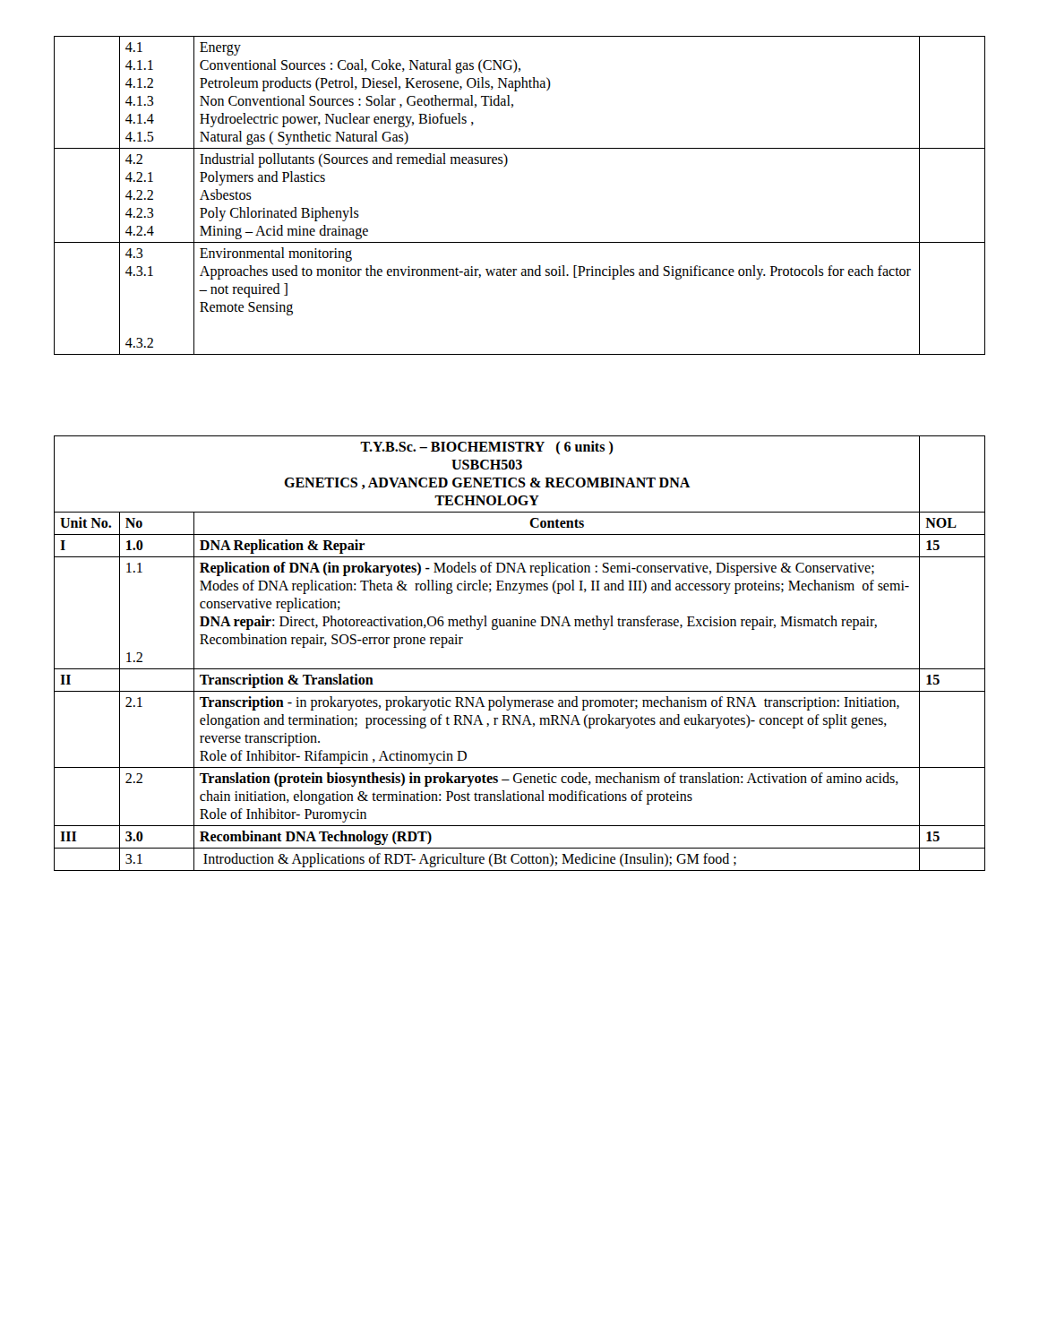| | 4.1 4.1.1 4.1.2 4.1.3 4.1.4 4.1.5 | Energy Conventional Sources : Coal, Coke, Natural gas (CNG), Petroleum products (Petrol, Diesel, Kerosene, Oils, Naphtha) Non Conventional Sources : Solar , Geothermal, Tidal, Hydroelectric power, Nuclear energy, Biofuels , Natural gas ( Synthetic Natural Gas) | |
| | 4.2 4.2.1 4.2.2 4.2.3 4.2.4 | Industrial pollutants (Sources and remedial measures) Polymers and Plastics Asbestos Poly Chlorinated Biphenyls Mining – Acid mine drainage | |
| | 4.3 4.3.1 4.3.2 | Environmental monitoring Approaches used to monitor the environment-air, water and soil. [Principles and Significance only. Protocols for each factor – not required ] Remote Sensing | |
| T.Y.B.Sc. – BIOCHEMISTRY ( 6 units ) USBCH503 GENETICS , ADVANCED GENETICS & RECOMBINANT DNA TECHNOLOGY | |
| Unit No. | No | Contents | NOL |
| I | 1.0 | DNA Replication & Repair | 15 |
| | 1.1 1.2 | Replication of DNA (in prokaryotes) - Models of DNA replication : Semi-conservative, Dispersive & Conservative; Modes of DNA replication: Theta & rolling circle; Enzymes (pol I, II and III) and accessory proteins; Mechanism of semi-conservative replication; DNA repair : Direct, Photoreactivation,O6 methyl guanine DNA methyl transferase, Excision repair, Mismatch repair, Recombination repair, SOS-error prone repair | |
| II | | Transcription & Translation | 15 |
| | 2.1 | Transcription - in prokaryotes, prokaryotic RNA polymerase and promoter; mechanism of RNA transcription: Initiation, elongation and termination; processing of t RNA , r RNA, mRNA (prokaryotes and eukaryotes)- concept of split genes, reverse transcription. Role of Inhibitor- Rifampicin , Actinomycin D | |
| | 2.2 | Translation (protein biosynthesis) in prokaryotes – Genetic code, mechanism of translation: Activation of amino acids, chain initiation, elongation & termination: Post translational modifications of proteins Role of Inhibitor- Puromycin | |
| III | 3.0 | Recombinant DNA Technology (RDT) | 15 |
| | 3.1 | Introduction & Applications of RDT- Agriculture (Bt Cotton); Medicine (Insulin); GM food ; | |